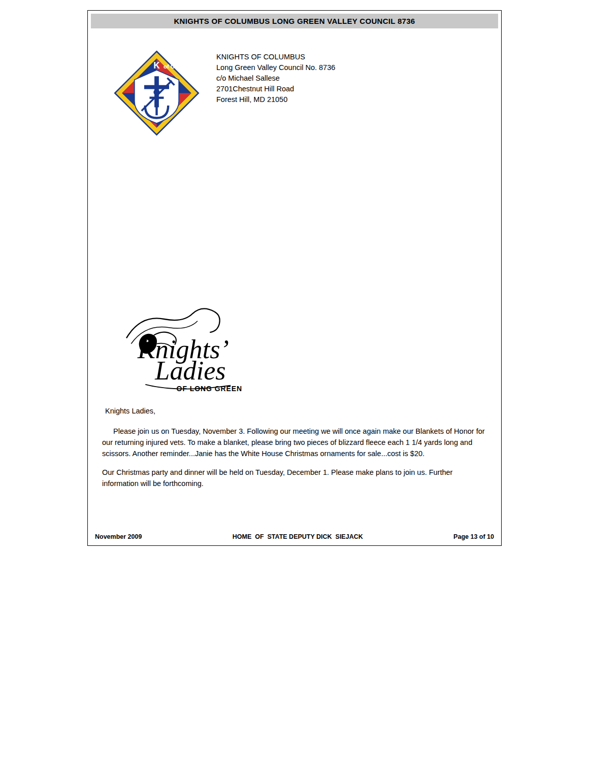KNIGHTS OF COLUMBUS LONG GREEN VALLEY COUNCIL 8736
K of C
KNIGHTS OF COLUMBUS
Long Green Valley Council No. 8736
c/o Michael Sallese
2701Chestnut Hill Road
Forest Hill, MD 21050
Knights’ Ladies OF LONG GREEN
Knights Ladies,
Please join us on Tuesday, November 3. Following our meeting we will once again make our Blankets of Honor for our returning injured vets. To make a blanket, please bring two pieces of blizzard fleece each 1 1/4 yards long and scissors. Another reminder...Janie has the White House Christmas ornaments for sale...cost is $20.
Our Christmas party and dinner will be held on Tuesday, December 1. Please make plans to join us. Further information will be forthcoming.
November 2009
HOME OF STATE DEPUTY DICK SIEJACK
Page 13 of 10